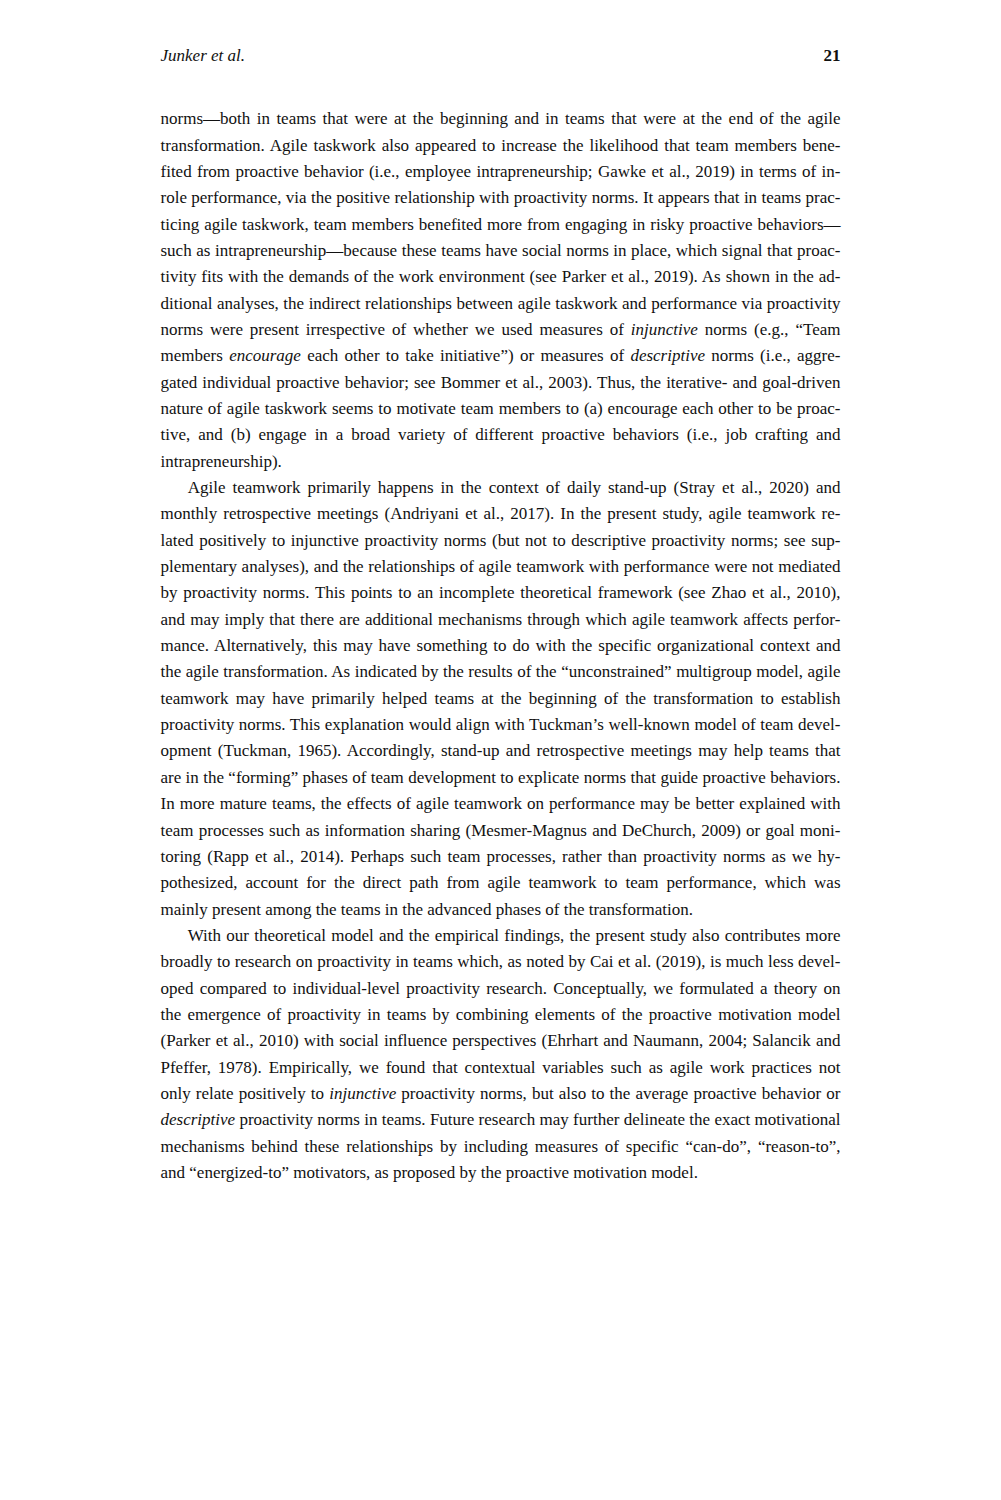Junker et al. 21
norms—both in teams that were at the beginning and in teams that were at the end of the agile transformation. Agile taskwork also appeared to increase the likelihood that team members benefited from proactive behavior (i.e., employee intrapreneurship; Gawke et al., 2019) in terms of in-role performance, via the positive relationship with proactivity norms. It appears that in teams practicing agile taskwork, team members benefited more from engaging in risky proactive behaviors—such as intrapreneurship—because these teams have social norms in place, which signal that proactivity fits with the demands of the work environment (see Parker et al., 2019). As shown in the additional analyses, the indirect relationships between agile taskwork and performance via proactivity norms were present irrespective of whether we used measures of injunctive norms (e.g., “Team members encourage each other to take initiative”) or measures of descriptive norms (i.e., aggregated individual proactive behavior; see Bommer et al., 2003). Thus, the iterative- and goal-driven nature of agile taskwork seems to motivate team members to (a) encourage each other to be proactive, and (b) engage in a broad variety of different proactive behaviors (i.e., job crafting and intrapreneurship).
Agile teamwork primarily happens in the context of daily stand-up (Stray et al., 2020) and monthly retrospective meetings (Andriyani et al., 2017). In the present study, agile teamwork related positively to injunctive proactivity norms (but not to descriptive proactivity norms; see supplementary analyses), and the relationships of agile teamwork with performance were not mediated by proactivity norms. This points to an incomplete theoretical framework (see Zhao et al., 2010), and may imply that there are additional mechanisms through which agile teamwork affects performance. Alternatively, this may have something to do with the specific organizational context and the agile transformation. As indicated by the results of the “unconstrained” multigroup model, agile teamwork may have primarily helped teams at the beginning of the transformation to establish proactivity norms. This explanation would align with Tuckman’s well-known model of team development (Tuckman, 1965). Accordingly, stand-up and retrospective meetings may help teams that are in the “forming” phases of team development to explicate norms that guide proactive behaviors. In more mature teams, the effects of agile teamwork on performance may be better explained with team processes such as information sharing (Mesmer-Magnus and DeChurch, 2009) or goal monitoring (Rapp et al., 2014). Perhaps such team processes, rather than proactivity norms as we hypothesized, account for the direct path from agile teamwork to team performance, which was mainly present among the teams in the advanced phases of the transformation.
With our theoretical model and the empirical findings, the present study also contributes more broadly to research on proactivity in teams which, as noted by Cai et al. (2019), is much less developed compared to individual-level proactivity research. Conceptually, we formulated a theory on the emergence of proactivity in teams by combining elements of the proactive motivation model (Parker et al., 2010) with social influence perspectives (Ehrhart and Naumann, 2004; Salancik and Pfeffer, 1978). Empirically, we found that contextual variables such as agile work practices not only relate positively to injunctive proactivity norms, but also to the average proactive behavior or descriptive proactivity norms in teams. Future research may further delineate the exact motivational mechanisms behind these relationships by including measures of specific “can-do”, “reason-to”, and “energized-to” motivators, as proposed by the proactive motivation model.